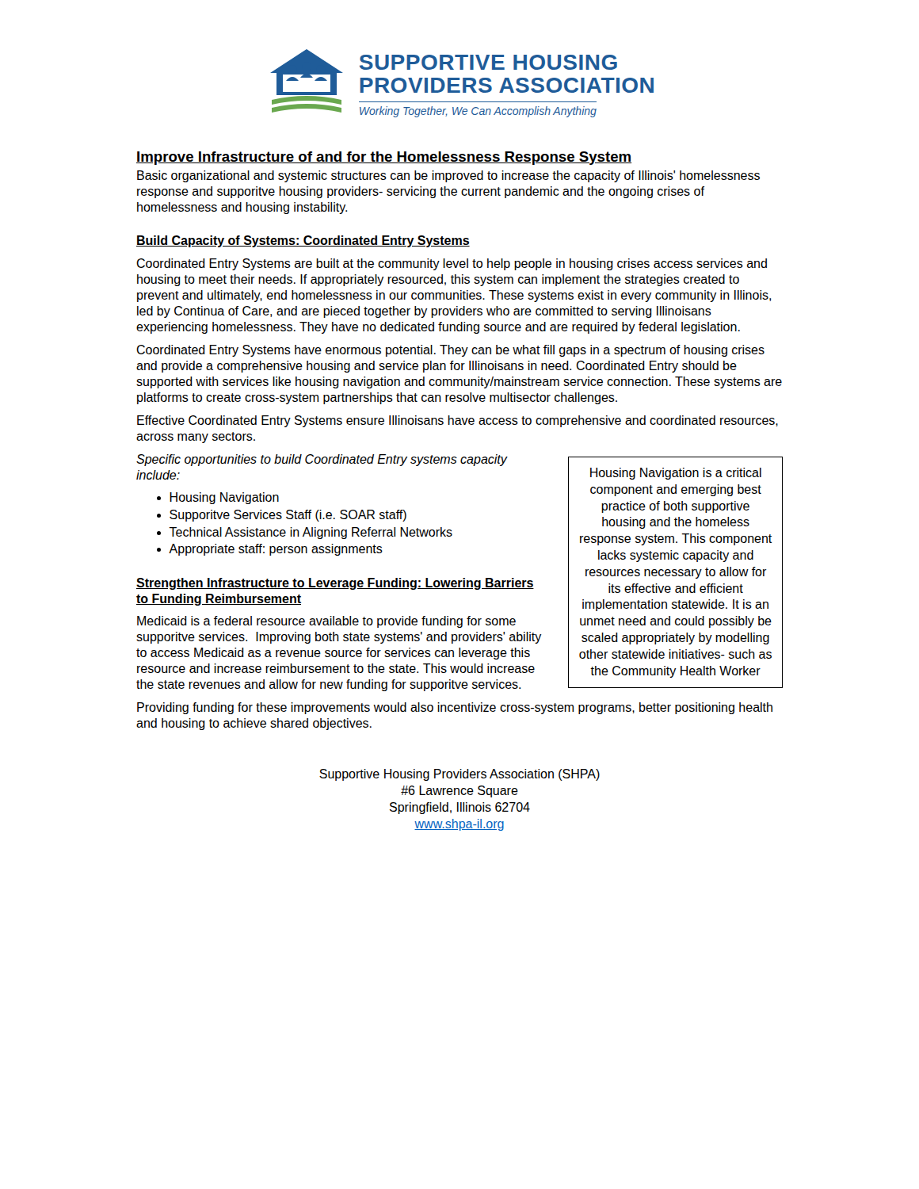SUPPORTIVE HOUSING
PROVIDERS ASSOCIATION
Working Together, We Can Accomplish Anything
Improve Infrastructure of and for the Homelessness Response System
Basic organizational and systemic structures can be improved to increase the capacity of Illinois' homelessness response and supporitve housing providers- servicing the current pandemic and the ongoing crises of homelessness and housing instability.
Build Capacity of Systems: Coordinated Entry Systems
Coordinated Entry Systems are built at the community level to help people in housing crises access services and housing to meet their needs. If appropriately resourced, this system can implement the strategies created to prevent and ultimately, end homelessness in our communities. These systems exist in every community in Illinois, led by Continua of Care, and are pieced together by providers who are committed to serving Illinoisans experiencing homelessness. They have no dedicated funding source and are required by federal legislation.
Coordinated Entry Systems have enormous potential. They can be what fill gaps in a spectrum of housing crises and provide a comprehensive housing and service plan for Illinoisans in need. Coordinated Entry should be supported with services like housing navigation and community/mainstream service connection. These systems are platforms to create cross-system partnerships that can resolve multisector challenges.
Effective Coordinated Entry Systems ensure Illinoisans have access to comprehensive and coordinated resources, across many sectors.
Housing Navigation is a critical component and emerging best practice of both supportive housing and the homeless response system. This component lacks systemic capacity and resources necessary to allow for its effective and efficient implementation statewide. It is an unmet need and could possibly be scaled appropriately by modelling other statewide initiatives- such as the Community Health Worker
Specific opportunities to build Coordinated Entry systems capacity include:
Housing Navigation
Supporitve Services Staff (i.e. SOAR staff)
Technical Assistance in Aligning Referral Networks
Appropriate staff: person assignments
Strengthen Infrastructure to Leverage Funding: Lowering Barriers to Funding Reimbursement
Medicaid is a federal resource available to provide funding for some supporitve services. Improving both state systems' and providers' ability to access Medicaid as a revenue source for services can leverage this resource and increase reimbursement to the state. This would increase the state revenues and allow for new funding for supporitve services.
Providing funding for these improvements would also incentivize cross-system programs, better positioning health and housing to achieve shared objectives.
Supportive Housing Providers Association (SHPA)
#6 Lawrence Square
Springfield, Illinois 62704
www.shpa-il.org